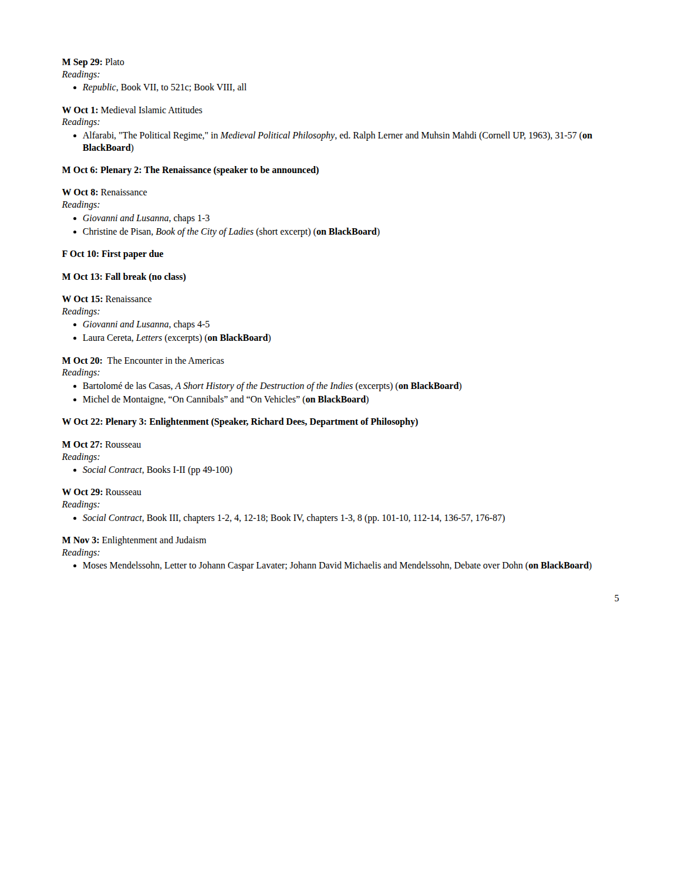M Sep 29: Plato
Readings:
Republic, Book VII, to 521c; Book VIII, all
W Oct 1: Medieval Islamic Attitudes
Readings:
Alfarabi, "The Political Regime," in Medieval Political Philosophy, ed. Ralph Lerner and Muhsin Mahdi (Cornell UP, 1963), 31-57 (on BlackBoard)
M Oct 6: Plenary 2: The Renaissance (speaker to be announced)
W Oct 8: Renaissance
Readings:
Giovanni and Lusanna, chaps 1-3
Christine de Pisan, Book of the City of Ladies (short excerpt) (on BlackBoard)
F Oct 10: First paper due
M Oct 13: Fall break (no class)
W Oct 15: Renaissance
Readings:
Giovanni and Lusanna, chaps 4-5
Laura Cereta, Letters (excerpts) (on BlackBoard)
M Oct 20: The Encounter in the Americas
Readings:
Bartolomé de las Casas, A Short History of the Destruction of the Indies (excerpts) (on BlackBoard)
Michel de Montaigne, “On Cannibals” and “On Vehicles” (on BlackBoard)
W Oct 22: Plenary 3: Enlightenment (Speaker, Richard Dees, Department of Philosophy)
M Oct 27: Rousseau
Readings:
Social Contract, Books I-II (pp 49-100)
W Oct 29: Rousseau
Readings:
Social Contract, Book III, chapters 1-2, 4, 12-18; Book IV, chapters 1-3, 8 (pp. 101-10, 112-14, 136-57, 176-87)
M Nov 3: Enlightenment and Judaism
Readings:
Moses Mendelssohn, Letter to Johann Caspar Lavater; Johann David Michaelis and Mendelssohn, Debate over Dohn (on BlackBoard)
5